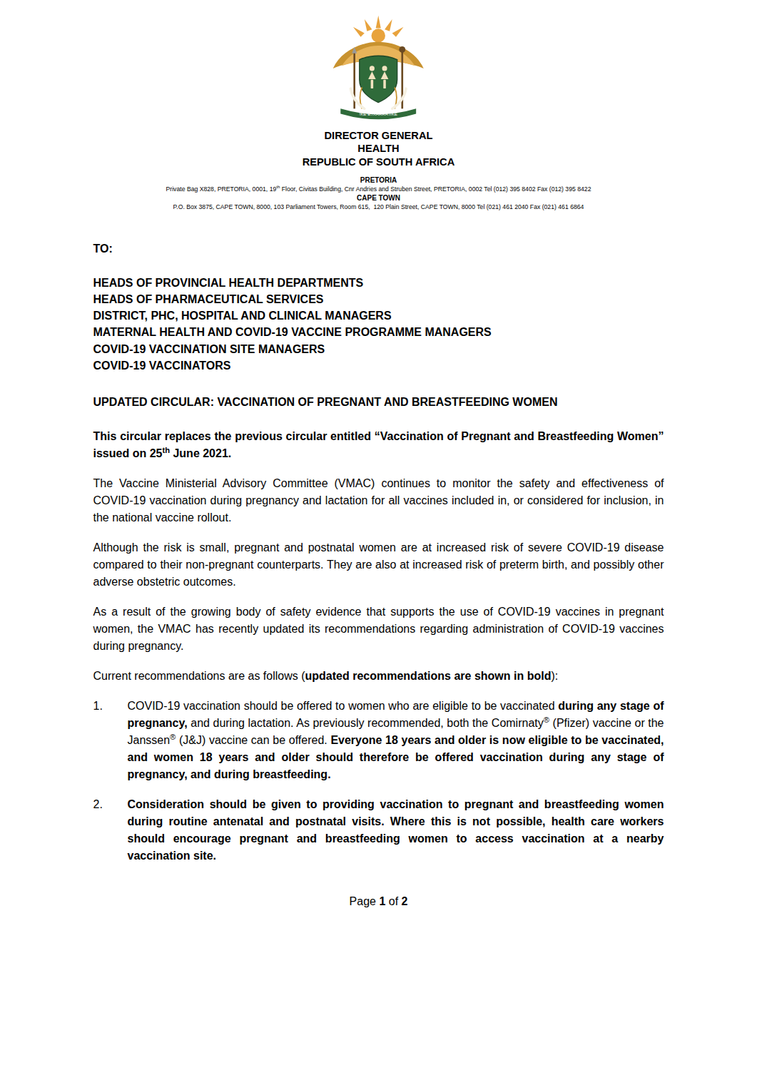!KE E:/XARRA //KE
DIRECTOR GENERAL
HEALTH
REPUBLIC OF SOUTH AFRICA
PRETORIA
Private Bag X828, PRETORIA, 0001, 19th Floor, Civitas Building, Cnr Andries and Struben Street, PRETORIA, 0002 Tel (012) 395 8402 Fax (012) 395 8422
CAPE TOWN
P.O. Box 3875, CAPE TOWN, 8000, 103 Parliament Towers, Room 615, 120 Plain Street, CAPE TOWN, 8000 Tel (021) 461 2040 Fax (021) 461 6864
TO:
HEADS OF PROVINCIAL HEALTH DEPARTMENTS
HEADS OF PHARMACEUTICAL SERVICES
DISTRICT, PHC, HOSPITAL AND CLINICAL MANAGERS
MATERNAL HEALTH AND COVID-19 VACCINE PROGRAMME MANAGERS
COVID-19 VACCINATION SITE MANAGERS
COVID-19 VACCINATORS
UPDATED CIRCULAR: VACCINATION OF PREGNANT AND BREASTFEEDING WOMEN
This circular replaces the previous circular entitled “Vaccination of Pregnant and Breastfeeding Women” issued on 25th June 2021.
The Vaccine Ministerial Advisory Committee (VMAC) continues to monitor the safety and effectiveness of COVID-19 vaccination during pregnancy and lactation for all vaccines included in, or considered for inclusion, in the national vaccine rollout.
Although the risk is small, pregnant and postnatal women are at increased risk of severe COVID-19 disease compared to their non-pregnant counterparts. They are also at increased risk of preterm birth, and possibly other adverse obstetric outcomes.
As a result of the growing body of safety evidence that supports the use of COVID-19 vaccines in pregnant women, the VMAC has recently updated its recommendations regarding administration of COVID-19 vaccines during pregnancy.
Current recommendations are as follows (updated recommendations are shown in bold):
COVID-19 vaccination should be offered to women who are eligible to be vaccinated during any stage of pregnancy, and during lactation. As previously recommended, both the Comirnaty® (Pfizer) vaccine or the Janssen® (J&J) vaccine can be offered. Everyone 18 years and older is now eligible to be vaccinated, and women 18 years and older should therefore be offered vaccination during any stage of pregnancy, and during breastfeeding.
Consideration should be given to providing vaccination to pregnant and breastfeeding women during routine antenatal and postnatal visits. Where this is not possible, health care workers should encourage pregnant and breastfeeding women to access vaccination at a nearby vaccination site.
Page 1 of 2